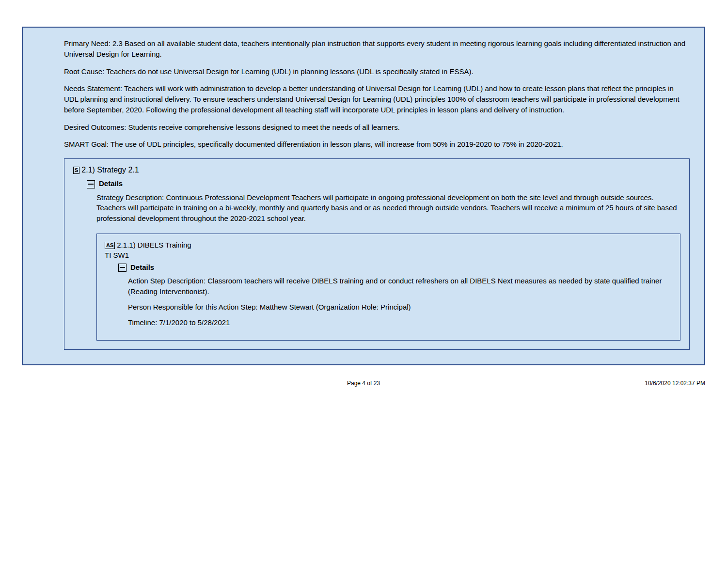Primary Need: 2.3 Based on all available student data, teachers intentionally plan instruction that supports every student in meeting rigorous learning goals including differentiated instruction and Universal Design for Learning.
Root Cause: Teachers do not use Universal Design for Learning (UDL) in planning lessons (UDL is specifically stated in ESSA).
Needs Statement: Teachers will work with administration to develop a better understanding of Universal Design for Learning (UDL) and how to create lesson plans that reflect the principles in UDL planning and instructional delivery. To ensure teachers understand Universal Design for Learning (UDL) principles 100% of classroom teachers will participate in professional development before September, 2020. Following the professional development all teaching staff will incorporate UDL principles in lesson plans and delivery of instruction.
Desired Outcomes: Students receive comprehensive lessons designed to meet the needs of all learners.
SMART Goal: The use of UDL principles, specifically documented differentiation in lesson plans, will increase from 50% in 2019-2020 to 75% in 2020-2021.
S2.1) Strategy 2.1
Details
Strategy Description: Continuous Professional Development Teachers will participate in ongoing professional development on both the site level and through outside sources. Teachers will participate in training on a bi-weekly, monthly and quarterly basis and or as needed through outside vendors. Teachers will receive a minimum of 25 hours of site based professional development throughout the 2020-2021 school year.
AS2.1.1) DIBELS Training
TI SW1
Details
Action Step Description: Classroom teachers will receive DIBELS training and or conduct refreshers on all DIBELS Next measures as needed by state qualified trainer (Reading Interventionist).
Person Responsible for this Action Step: Matthew Stewart (Organization Role: Principal)
Timeline: 7/1/2020 to 5/28/2021
Page 4 of 23
10/6/2020 12:02:37 PM